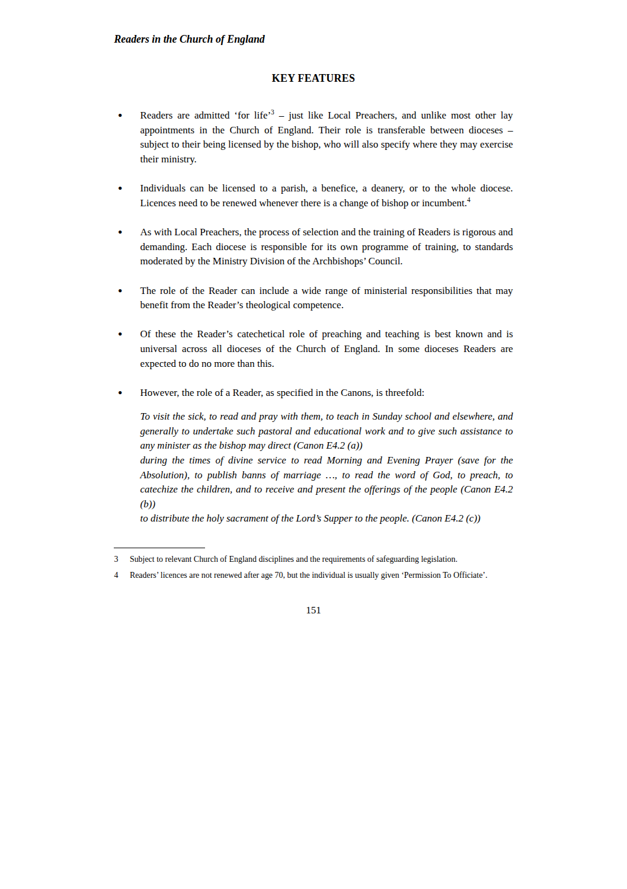Readers in the Church of England
KEY FEATURES
Readers are admitted ‘for life’3 – just like Local Preachers, and unlike most other lay appointments in the Church of England. Their role is transferable between dioceses – subject to their being licensed by the bishop, who will also specify where they may exercise their ministry.
Individuals can be licensed to a parish, a benefice, a deanery, or to the whole diocese. Licences need to be renewed whenever there is a change of bishop or incumbent.4
As with Local Preachers, the process of selection and the training of Readers is rigorous and demanding. Each diocese is responsible for its own programme of training, to standards moderated by the Ministry Division of the Archbishops’ Council.
The role of the Reader can include a wide range of ministerial responsibilities that may benefit from the Reader’s theological competence.
Of these the Reader’s catechetical role of preaching and teaching is best known and is universal across all dioceses of the Church of England. In some dioceses Readers are expected to do no more than this.
However, the role of a Reader, as specified in the Canons, is threefold:
To visit the sick, to read and pray with them, to teach in Sunday school and elsewhere, and generally to undertake such pastoral and educational work and to give such assistance to any minister as the bishop may direct (Canon E4.2 (a))
during the times of divine service to read Morning and Evening Prayer (save for the Absolution), to publish banns of marriage …, to read the word of God, to preach, to catechize the children, and to receive and present the offerings of the people (Canon E4.2 (b))
to distribute the holy sacrament of the Lord’s Supper to the people. (Canon E4.2 (c))
3
Subject to relevant Church of England disciplines and the requirements of safeguarding legislation.
4
Readers’ licences are not renewed after age 70, but the individual is usually given ‘Permission To Officiate’.
151